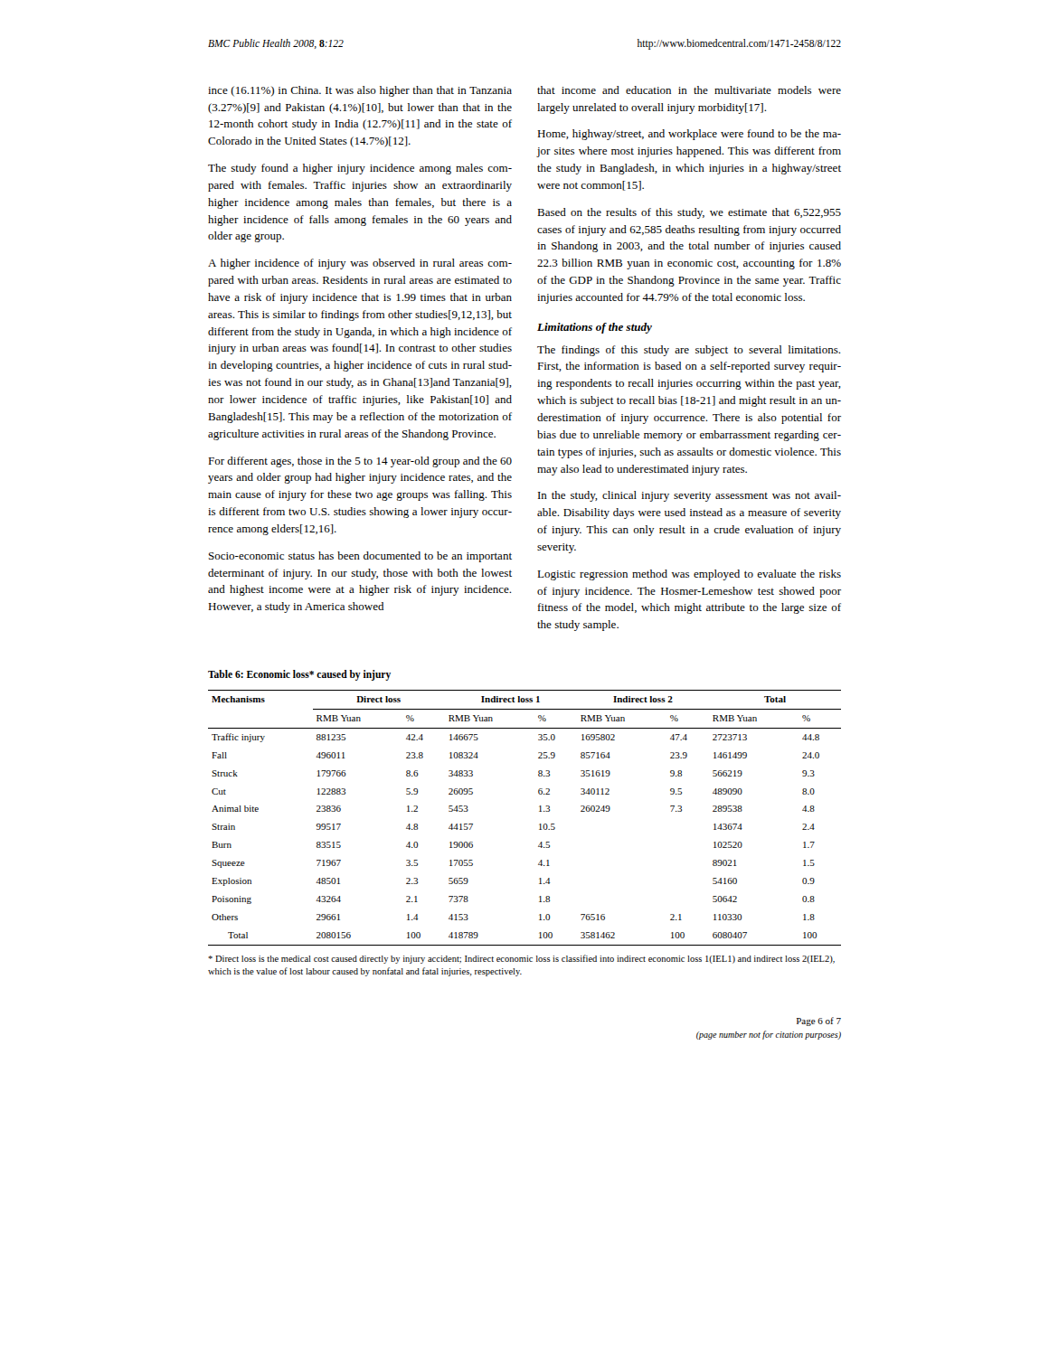BMC Public Health 2008, 8:122
http://www.biomedcentral.com/1471-2458/8/122
ince (16.11%) in China. It was also higher than that in Tanzania (3.27%)[9] and Pakistan (4.1%)[10], but lower than that in the 12-month cohort study in India (12.7%)[11] and in the state of Colorado in the United States (14.7%)[12].
The study found a higher injury incidence among males compared with females. Traffic injuries show an extraordinarily higher incidence among males than females, but there is a higher incidence of falls among females in the 60 years and older age group.
A higher incidence of injury was observed in rural areas compared with urban areas. Residents in rural areas are estimated to have a risk of injury incidence that is 1.99 times that in urban areas. This is similar to findings from other studies[9,12,13], but different from the study in Uganda, in which a high incidence of injury in urban areas was found[14]. In contrast to other studies in developing countries, a higher incidence of cuts in rural studies was not found in our study, as in Ghana[13]and Tanzania[9], nor lower incidence of traffic injuries, like Pakistan[10] and Bangladesh[15]. This may be a reflection of the motorization of agriculture activities in rural areas of the Shandong Province.
For different ages, those in the 5 to 14 year-old group and the 60 years and older group had higher injury incidence rates, and the main cause of injury for these two age groups was falling. This is different from two U.S. studies showing a lower injury occurrence among elders[12,16].
Socio-economic status has been documented to be an important determinant of injury. In our study, those with both the lowest and highest income were at a higher risk of injury incidence. However, a study in America showed
that income and education in the multivariate models were largely unrelated to overall injury morbidity[17].
Home, highway/street, and workplace were found to be the major sites where most injuries happened. This was different from the study in Bangladesh, in which injuries in a highway/street were not common[15].
Based on the results of this study, we estimate that 6,522,955 cases of injury and 62,585 deaths resulting from injury occurred in Shandong in 2003, and the total number of injuries caused 22.3 billion RMB yuan in economic cost, accounting for 1.8% of the GDP in the Shandong Province in the same year. Traffic injuries accounted for 44.79% of the total economic loss.
Limitations of the study
The findings of this study are subject to several limitations. First, the information is based on a self-reported survey requiring respondents to recall injuries occurring within the past year, which is subject to recall bias [18-21] and might result in an underestimation of injury occurrence. There is also potential for bias due to unreliable memory or embarrassment regarding certain types of injuries, such as assaults or domestic violence. This may also lead to underestimated injury rates.
In the study, clinical injury severity assessment was not available. Disability days were used instead as a measure of severity of injury. This can only result in a crude evaluation of injury severity.
Logistic regression method was employed to evaluate the risks of injury incidence. The Hosmer-Lemeshow test showed poor fitness of the model, which might attribute to the large size of the study sample.
Table 6: Economic loss* caused by injury
| Mechanisms | Direct loss | Indirect loss 1 | Indirect loss 2 | Total |
| --- | --- | --- | --- | --- |
| | RMB Yuan | % | RMB Yuan | % | RMB Yuan | % | RMB Yuan | % |
| Traffic injury | 881235 | 42.4 | 146675 | 35.0 | 1695802 | 47.4 | 2723713 | 44.8 |
| Fall | 496011 | 23.8 | 108324 | 25.9 | 857164 | 23.9 | 1461499 | 24.0 |
| Struck | 179766 | 8.6 | 34833 | 8.3 | 351619 | 9.8 | 566219 | 9.3 |
| Cut | 122883 | 5.9 | 26095 | 6.2 | 340112 | 9.5 | 489090 | 8.0 |
| Animal bite | 23836 | 1.2 | 5453 | 1.3 | 260249 | 7.3 | 289538 | 4.8 |
| Strain | 99517 | 4.8 | 44157 | 10.5 | | | 143674 | 2.4 |
| Burn | 83515 | 4.0 | 19006 | 4.5 | | | 102520 | 1.7 |
| Squeeze | 71967 | 3.5 | 17055 | 4.1 | | | 89021 | 1.5 |
| Explosion | 48501 | 2.3 | 5659 | 1.4 | | | 54160 | 0.9 |
| Poisoning | 43264 | 2.1 | 7378 | 1.8 | | | 50642 | 0.8 |
| Others | 29661 | 1.4 | 4153 | 1.0 | 76516 | 2.1 | 110330 | 1.8 |
| Total | 2080156 | 100 | 418789 | 100 | 3581462 | 100 | 6080407 | 100 |
* Direct loss is the medical cost caused directly by injury accident; Indirect economic loss is classified into indirect economic loss 1(IEL1) and indirect loss 2(IEL2), which is the value of lost labour caused by nonfatal and fatal injuries, respectively.
Page 6 of 7
(page number not for citation purposes)